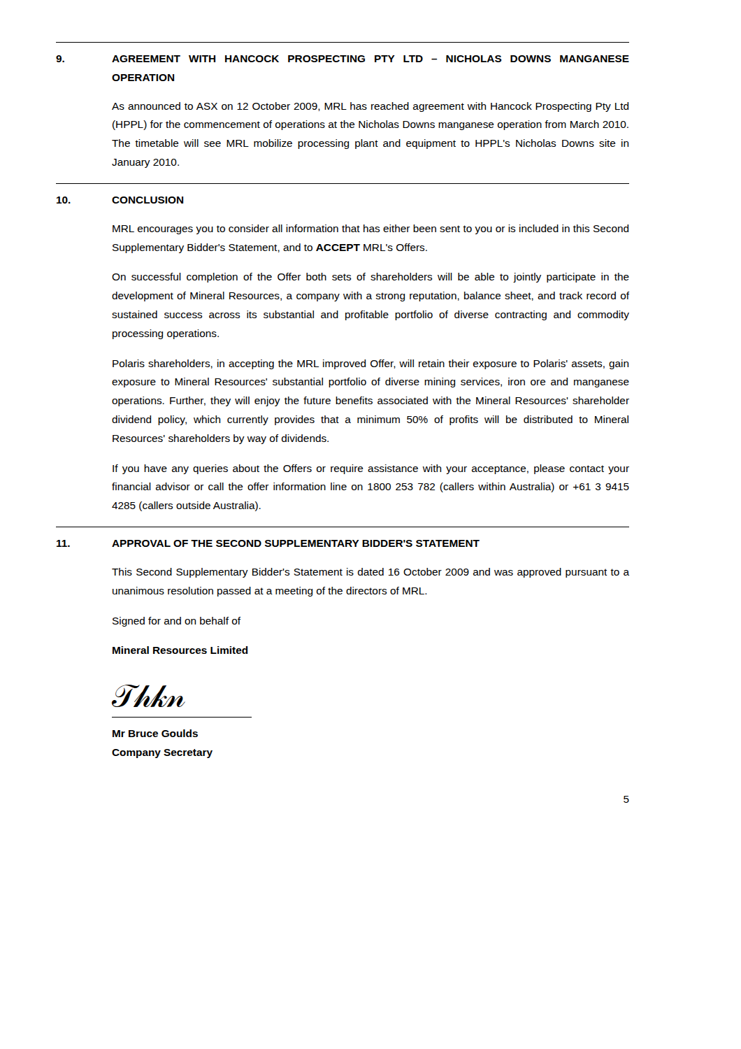9.
AGREEMENT WITH HANCOCK PROSPECTING PTY LTD – NICHOLAS DOWNS MANGANESE OPERATION
As announced to ASX on 12 October 2009, MRL has reached agreement with Hancock Prospecting Pty Ltd (HPPL) for the commencement of operations at the Nicholas Downs manganese operation from March 2010. The timetable will see MRL mobilize processing plant and equipment to HPPL's Nicholas Downs site in January 2010.
10.
CONCLUSION
MRL encourages you to consider all information that has either been sent to you or is included in this Second Supplementary Bidder's Statement, and to ACCEPT MRL's Offers.
On successful completion of the Offer both sets of shareholders will be able to jointly participate in the development of Mineral Resources, a company with a strong reputation, balance sheet, and track record of sustained success across its substantial and profitable portfolio of diverse contracting and commodity processing operations.
Polaris shareholders, in accepting the MRL improved Offer, will retain their exposure to Polaris' assets, gain exposure to Mineral Resources' substantial portfolio of diverse mining services, iron ore and manganese operations. Further, they will enjoy the future benefits associated with the Mineral Resources' shareholder dividend policy, which currently provides that a minimum 50% of profits will be distributed to Mineral Resources' shareholders by way of dividends.
If you have any queries about the Offers or require assistance with your acceptance, please contact your financial advisor or call the offer information line on 1800 253 782 (callers within Australia) or +61 3 9415 4285 (callers outside Australia).
11.
APPROVAL OF THE SECOND SUPPLEMENTARY BIDDER'S STATEMENT
This Second Supplementary Bidder's Statement is dated 16 October 2009 and was approved pursuant to a unanimous resolution passed at a meeting of the directors of MRL.
Signed for and on behalf of
Mineral Resources Limited
𝒯𝒽𝓀𝓃
Mr Bruce Goulds
Company Secretary
5